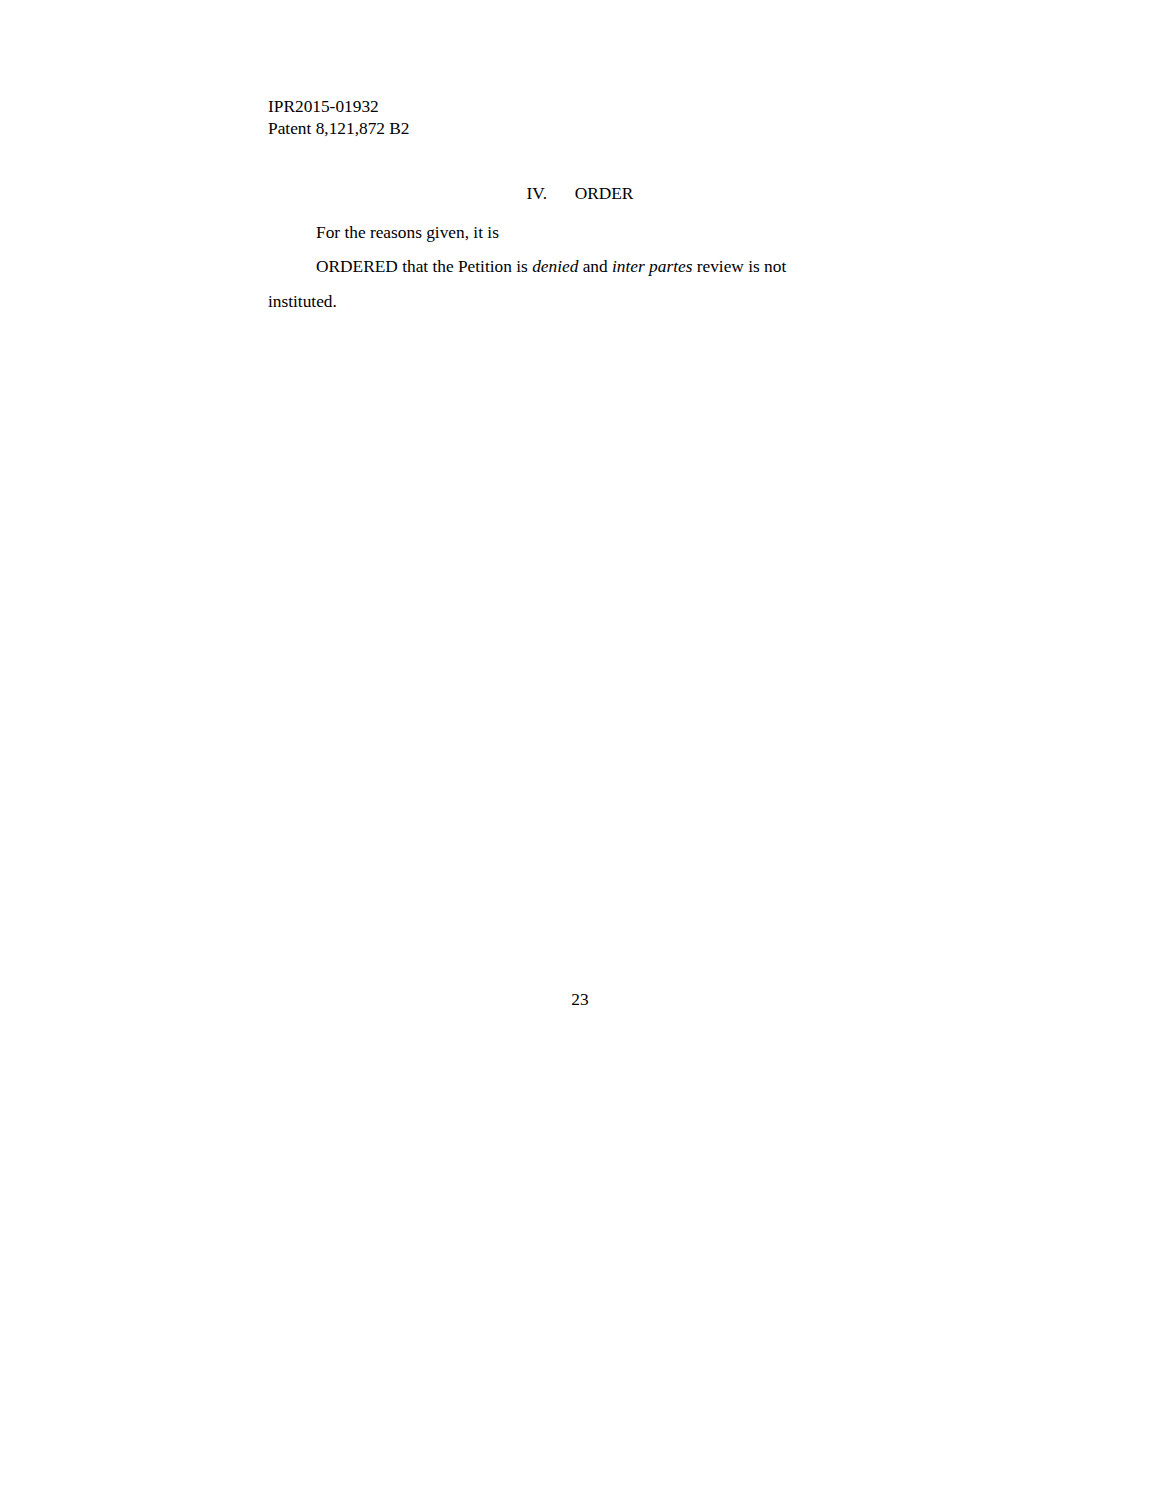IPR2015-01932
Patent 8,121,872 B2
IV. ORDER
For the reasons given, it is
ORDERED that the Petition is denied and inter partes review is not
instituted.
23